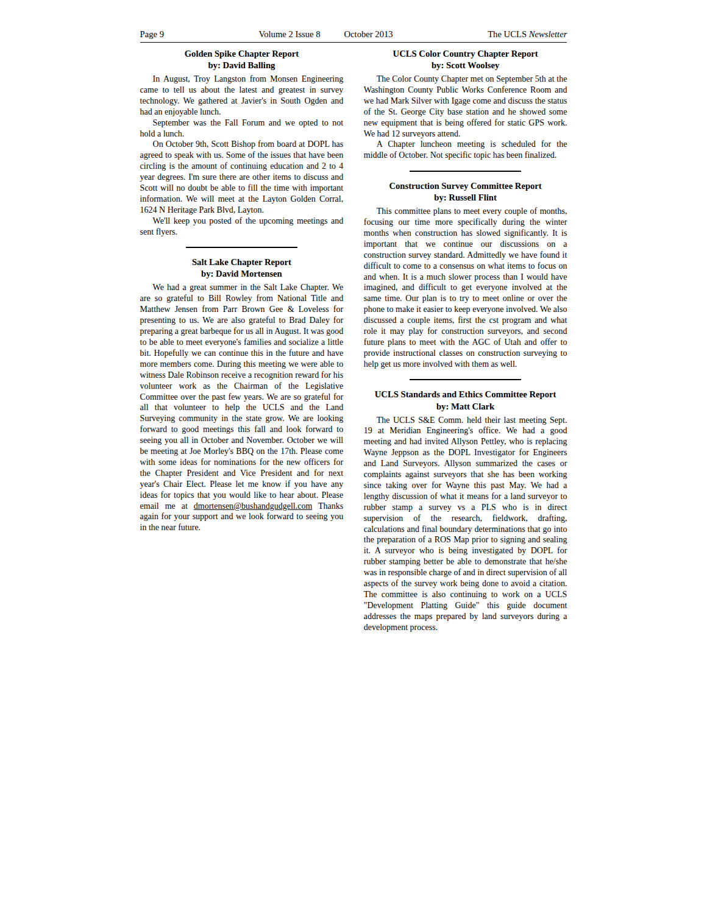Page 9
Volume 2 Issue 8 October 2013
The UCLS Newsletter
Golden Spike Chapter Report
by: David Balling
In August, Troy Langston from Monsen Engineering came to tell us about the latest and greatest in survey technology. We gathered at Javier's in South Ogden and had an enjoyable lunch.
September was the Fall Forum and we opted to not hold a lunch.
On October 9th, Scott Bishop from board at DOPL has agreed to speak with us. Some of the issues that have been circling is the amount of continuing education and 2 to 4 year degrees. I'm sure there are other items to discuss and Scott will no doubt be able to fill the time with important information. We will meet at the Layton Golden Corral, 1624 N Heritage Park Blvd, Layton.
We'll keep you posted of the upcoming meetings and sent flyers.
Salt Lake Chapter Report
by: David Mortensen
We had a great summer in the Salt Lake Chapter. We are so grateful to Bill Rowley from National Title and Matthew Jensen from Parr Brown Gee & Loveless for presenting to us. We are also grateful to Brad Daley for preparing a great barbeque for us all in August. It was good to be able to meet everyone's families and socialize a little bit. Hopefully we can continue this in the future and have more members come. During this meeting we were able to witness Dale Robinson receive a recognition reward for his volunteer work as the Chairman of the Legislative Committee over the past few years. We are so grateful for all that volunteer to help the UCLS and the Land Surveying community in the state grow. We are looking forward to good meetings this fall and look forward to seeing you all in October and November. October we will be meeting at Joe Morley's BBQ on the 17th. Please come with some ideas for nominations for the new officers for the Chapter President and Vice President and for next year's Chair Elect. Please let me know if you have any ideas for topics that you would like to hear about. Please email me at dmortensen@bushandgudgell.com Thanks again for your support and we look forward to seeing you in the near future.
UCLS Color Country Chapter Report
by: Scott Woolsey
The Color County Chapter met on September 5th at the Washington County Public Works Conference Room and we had Mark Silver with Igage come and discuss the status of the St. George City base station and he showed some new equipment that is being offered for static GPS work. We had 12 surveyors attend.
A Chapter luncheon meeting is scheduled for the middle of October. Not specific topic has been finalized.
Construction Survey Committee Report
by: Russell Flint
This committee plans to meet every couple of months, focusing our time more specifically during the winter months when construction has slowed significantly. It is important that we continue our discussions on a construction survey standard. Admittedly we have found it difficult to come to a consensus on what items to focus on and when. It is a much slower process than I would have imagined, and difficult to get everyone involved at the same time. Our plan is to try to meet online or over the phone to make it easier to keep everyone involved. We also discussed a couple items, first the cst program and what role it may play for construction surveyors, and second future plans to meet with the AGC of Utah and offer to provide instructional classes on construction surveying to help get us more involved with them as well.
UCLS Standards and Ethics Committee Report
by: Matt Clark
The UCLS S&E Comm. held their last meeting Sept. 19 at Meridian Engineering's office. We had a good meeting and had invited Allyson Pettley, who is replacing Wayne Jeppson as the DOPL Investigator for Engineers and Land Surveyors. Allyson summarized the cases or complaints against surveyors that she has been working since taking over for Wayne this past May. We had a lengthy discussion of what it means for a land surveyor to rubber stamp a survey vs a PLS who is in direct supervision of the research, fieldwork, drafting, calculations and final boundary determinations that go into the preparation of a ROS Map prior to signing and sealing it. A surveyor who is being investigated by DOPL for rubber stamping better be able to demonstrate that he/she was in responsible charge of and in direct supervision of all aspects of the survey work being done to avoid a citation. The committee is also continuing to work on a UCLS "Development Platting Guide" this guide document addresses the maps prepared by land surveyors during a development process.